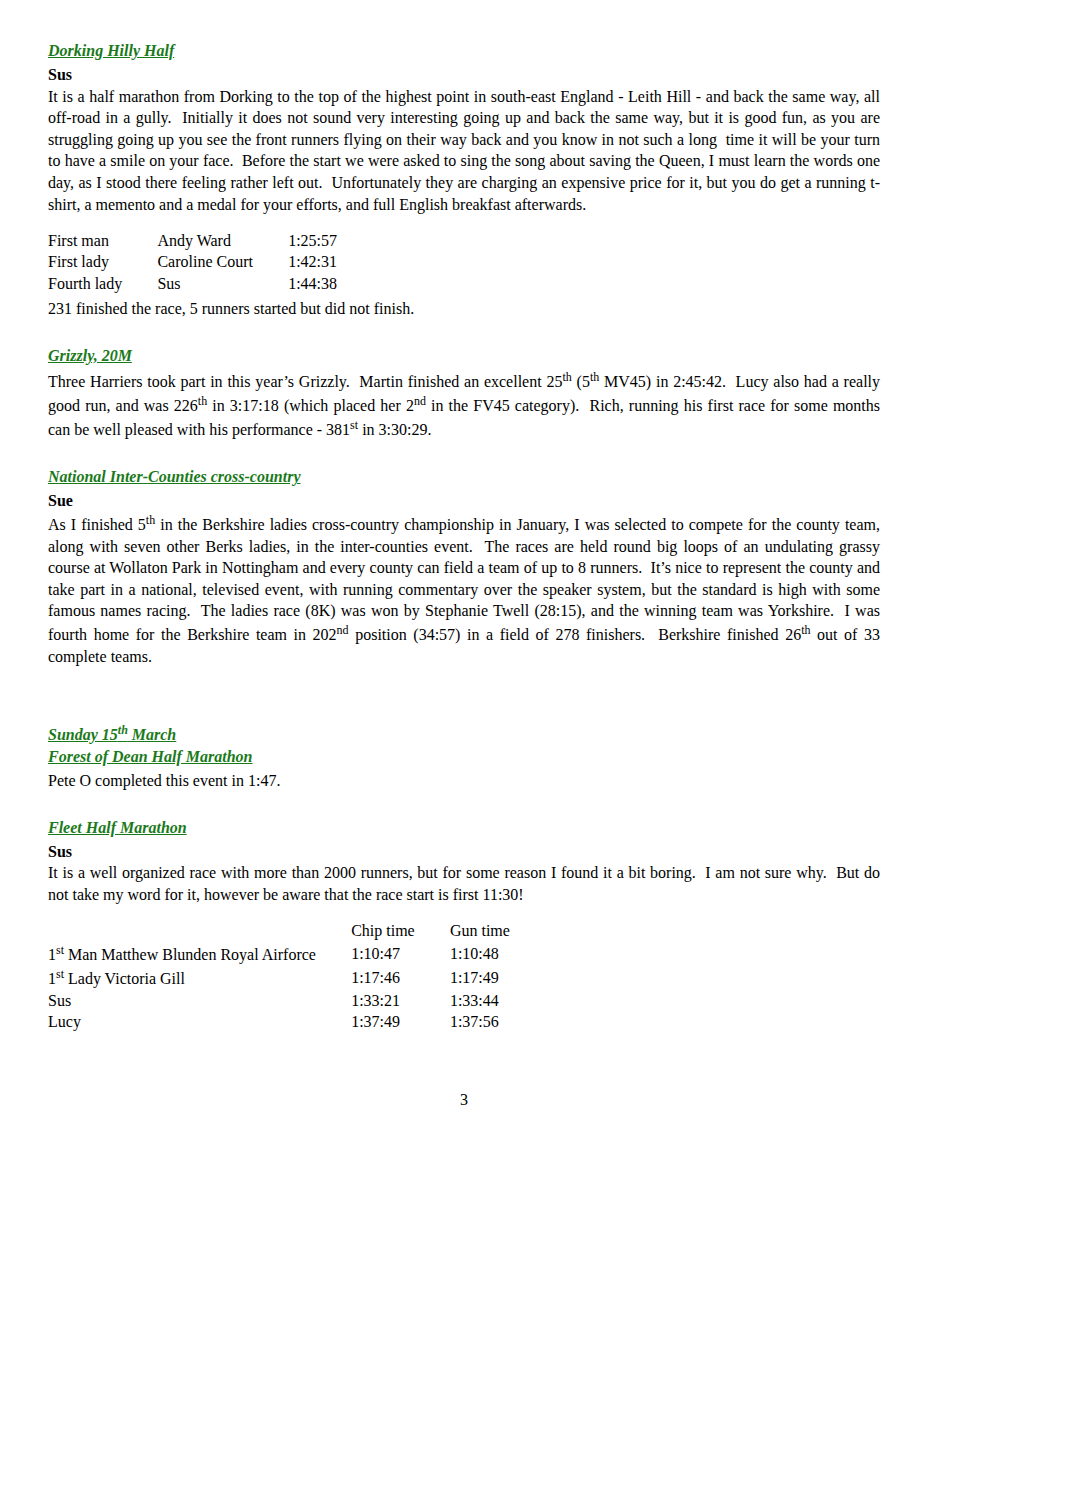Dorking Hilly Half
Sus
It is a half marathon from Dorking to the top of the highest point in south-east England - Leith Hill - and back the same way, all off-road in a gully. Initially it does not sound very interesting going up and back the same way, but it is good fun, as you are struggling going up you see the front runners flying on their way back and you know in not such a long time it will be your turn to have a smile on your face. Before the start we were asked to sing the song about saving the Queen, I must learn the words one day, as I stood there feeling rather left out. Unfortunately they are charging an expensive price for it, but you do get a running t-shirt, a memento and a medal for your efforts, and full English breakfast afterwards.
| First man | Andy Ward | 1:25:57 |
| First lady | Caroline Court | 1:42:31 |
| Fourth lady | Sus | 1:44:38 |
231 finished the race, 5 runners started but did not finish.
Grizzly, 20M
Three Harriers took part in this year’s Grizzly. Martin finished an excellent 25th (5th MV45) in 2:45:42. Lucy also had a really good run, and was 226th in 3:17:18 (which placed her 2nd in the FV45 category). Rich, running his first race for some months can be well pleased with his performance - 381st in 3:30:29.
National Inter-Counties cross-country
Sue
As I finished 5th in the Berkshire ladies cross-country championship in January, I was selected to compete for the county team, along with seven other Berks ladies, in the inter-counties event. The races are held round big loops of an undulating grassy course at Wollaton Park in Nottingham and every county can field a team of up to 8 runners. It’s nice to represent the county and take part in a national, televised event, with running commentary over the speaker system, but the standard is high with some famous names racing. The ladies race (8K) was won by Stephanie Twell (28:15), and the winning team was Yorkshire. I was fourth home for the Berkshire team in 202nd position (34:57) in a field of 278 finishers. Berkshire finished 26th out of 33 complete teams.
Sunday 15th March
Forest of Dean Half Marathon
Pete O completed this event in 1:47.
Fleet Half Marathon
Sus
It is a well organized race with more than 2000 runners, but for some reason I found it a bit boring. I am not sure why. But do not take my word for it, however be aware that the race start is first 11:30!
| | Chip time | Gun time |
| --- | --- | --- |
| 1 st Man Matthew Blunden Royal Airforce | 1:10:47 | 1:10:48 |
| 1 st Lady Victoria Gill | 1:17:46 | 1:17:49 |
| Sus | 1:33:21 | 1:33:44 |
| Lucy | 1:37:49 | 1:37:56 |
3